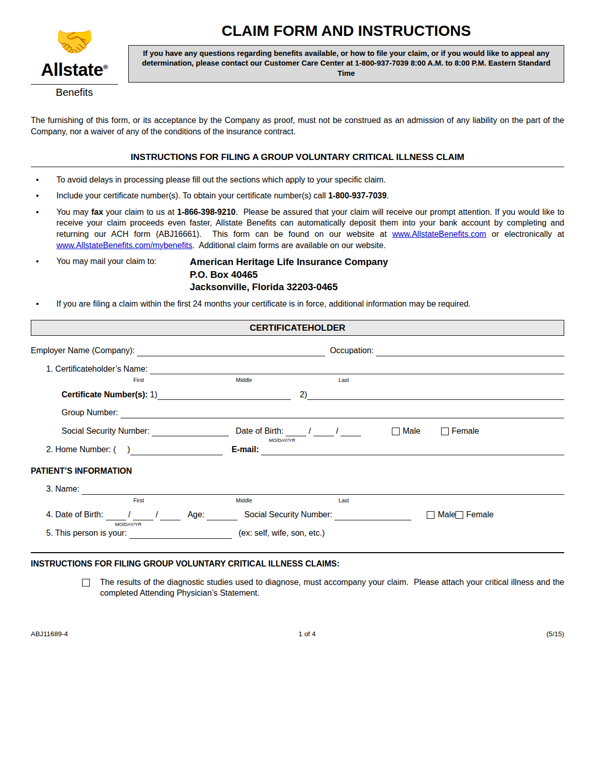🤝
Allstate®
Benefits
CLAIM FORM AND INSTRUCTIONS
If you have any questions regarding benefits available, or how to file your claim, or if you would like to appeal any determination, please contact our Customer Care Center at 1-800-937-7039 8:00 A.M. to 8:00 P.M. Eastern Standard Time
The furnishing of this form, or its acceptance by the Company as proof, must not be construed as an admission of any liability on the part of the Company, nor a waiver of any of the conditions of the insurance contract.
INSTRUCTIONS FOR FILING A GROUP VOLUNTARY CRITICAL ILLNESS CLAIM
• To avoid delays in processing please fill out the sections which apply to your specific claim.
• Include your certificate number(s). To obtain your certificate number(s) call 1-800-937-7039.
• You may fax your claim to us at 1-866-398-9210. Please be assured that your claim will receive our prompt attention. If you would like to receive your claim proceeds even faster, Allstate Benefits can automatically deposit them into your bank account by completing and returning our ACH form (ABJ16661). This form can be found on our website at www.AllstateBenefits.com or electronically at www.AllstateBenefits.com/mybenefits. Additional claim forms are available on our website.
•
You may mail your claim to: American Heritage Life Insurance Company
P.O. Box 40465
Jacksonville, Florida 32203-0465
• If you are filing a claim within the first 24 months your certificate is in force, additional information may be required.
CERTIFICATEHOLDER
Employer Name (Company): Occupation:
1. Certificateholder’s Name:
First Middle Last
Certificate Number(s): 1) 2)
Group Number:
Social Security Number: Date of Birth: / / Male Female
MO/DAY/YR
2. Home Number: ( ) E-mail:
PATIENT’S INFORMATION
3. Name:
First Middle Last
4. Date of Birth: / / Age: Social Security Number: Male Female
MO/DAY/YR
5. This person is your: (ex: self, wife, son, etc.)
INSTRUCTIONS FOR FILING GROUP VOLUNTARY CRITICAL ILLNESS CLAIMS:
The results of the diagnostic studies used to diagnose, must accompany your claim. Please attach your critical illness and the completed Attending Physician’s Statement.
ABJ11689-4 1 of 4 (5/15)